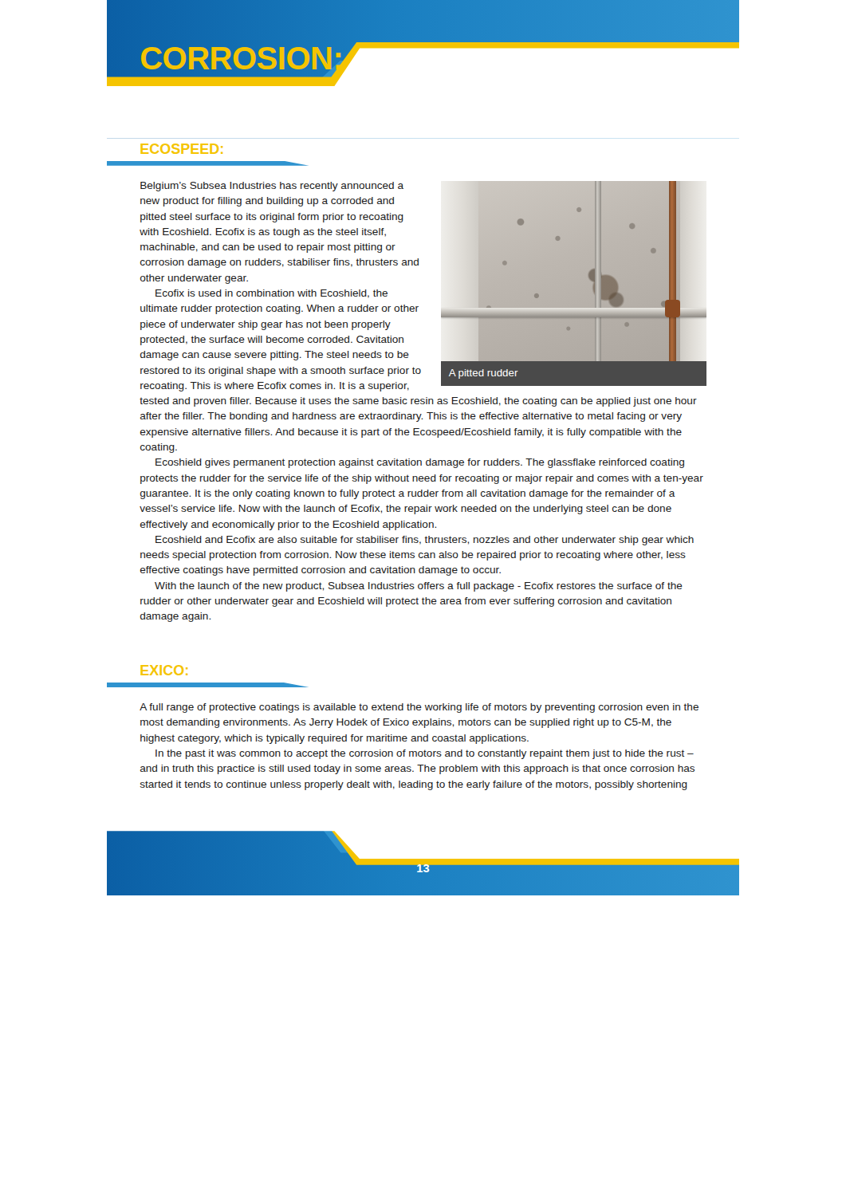Corrosion:
Ecospeed:
A pitted rudder
Belgium’s Subsea Industries has recently announced a new product for filling and building up a corroded and pitted steel surface to its original form prior to recoating with Ecoshield. Ecofix is as tough as the steel itself, machinable, and can be used to repair most pitting or corrosion damage on rudders, stabiliser fins, thrusters and other underwater gear.
Ecofix is used in combination with Ecoshield, the ultimate rudder protection coating. When a rudder or other piece of underwater ship gear has not been properly protected, the surface will become corroded. Cavitation damage can cause severe pitting. The steel needs to be restored to its original shape with a smooth surface prior to recoating. This is where Ecofix comes in. It is a superior, tested and proven filler. Because it uses the same basic resin as Ecoshield, the coating can be applied just one hour after the filler. The bonding and hardness are extraordinary. This is the effective alternative to metal facing or very expensive alternative fillers. And because it is part of the Ecospeed/Ecoshield family, it is fully compatible with the coating.
Ecoshield gives permanent protection against cavitation damage for rudders. The glassflake reinforced coating protects the rudder for the service life of the ship without need for recoating or major repair and comes with a ten-year guarantee. It is the only coating known to fully protect a rudder from all cavitation damage for the remainder of a vessel’s service life. Now with the launch of Ecofix, the repair work needed on the underlying steel can be done effectively and economically prior to the Ecoshield application.
Ecoshield and Ecofix are also suitable for stabiliser fins, thrusters, nozzles and other underwater ship gear which needs special protection from corrosion. Now these items can also be repaired prior to recoating where other, less effective coatings have permitted corrosion and cavitation damage to occur.
With the launch of the new product, Subsea Industries offers a full package - Ecofix restores the surface of the rudder or other underwater gear and Ecoshield will protect the area from ever suffering corrosion and cavitation damage again.
Exico:
A full range of protective coatings is available to extend the working life of motors by preventing corrosion even in the most demanding environments. As Jerry Hodek of Exico explains, motors can be supplied right up to C5-M, the highest category, which is typically required for maritime and coastal applications.
In the past it was common to accept the corrosion of motors and to constantly repaint them just to hide the rust – and in truth this practice is still used today in some areas. The problem with this approach is that once corrosion has started it tends to continue unless properly dealt with, leading to the early failure of the motors, possibly shortening their expected working life by a considerable margin.
13